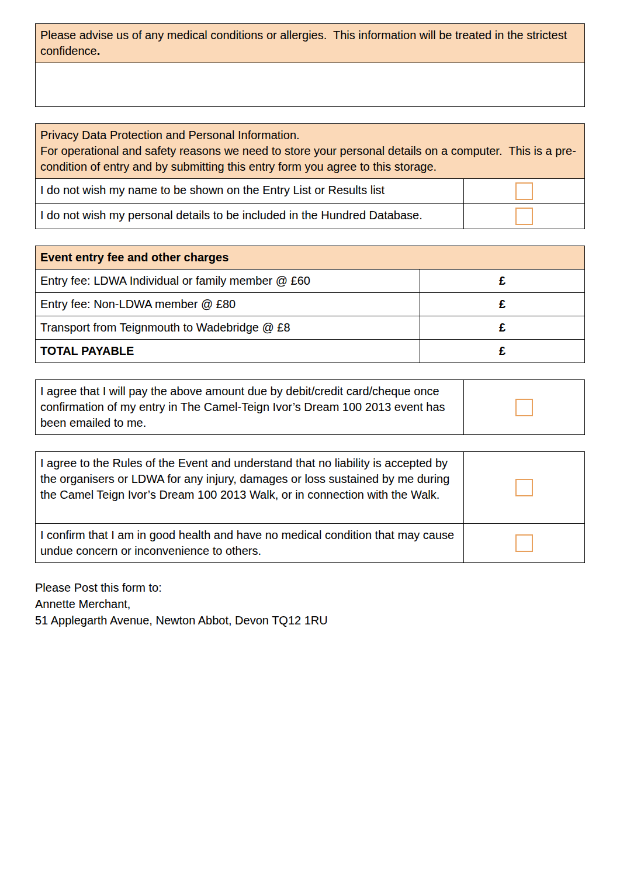| Please advise us of any medical conditions or allergies. This information will be treated in the strictest confidence . |
| Privacy Data Protection and Personal Information. For operational and safety reasons we need to store your personal details on a computer. This is a pre-condition of entry and by submitting this entry form you agree to this storage. |
| I do not wish my name to be shown on the Entry List or Results list | |
| I do not wish my personal details to be included in the Hundred Database. | |
| Event entry fee and other charges |
| Entry fee: LDWA Individual or family member @ £60 | £ |
| Entry fee: Non-LDWA member @ £80 | £ |
| Transport from Teignmouth to Wadebridge @ £8 | £ |
| TOTAL PAYABLE | £ |
| I agree that I will pay the above amount due by debit/credit card/cheque once confirmation of my entry in The Camel-Teign Ivor’s Dream 100 2013 event has been emailed to me. | |
| I agree to the Rules of the Event and understand that no liability is accepted by the organisers or LDWA for any injury, damages or loss sustained by me during the Camel Teign Ivor’s Dream 100 2013 Walk, or in connection with the Walk. | |
| I confirm that I am in good health and have no medical condition that may cause undue concern or inconvenience to others. | |
Please Post this form to:
Annette Merchant,
51 Applegarth Avenue, Newton Abbot, Devon TQ12 1RU